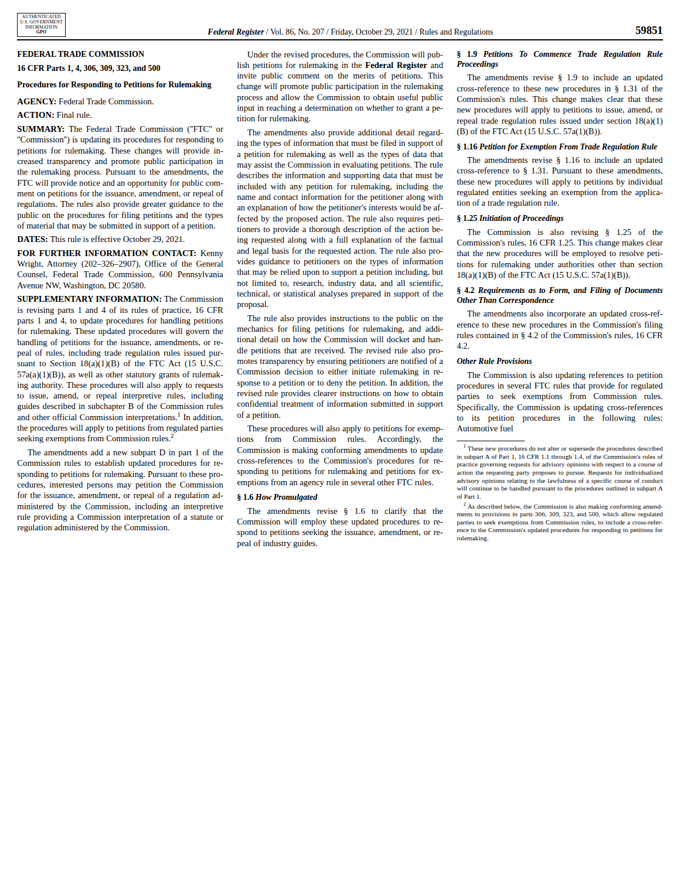AUTHENTICATED
U.S. GOVERNMENT
INFORMATION
GPO
Federal Register / Vol. 86, No. 207 / Friday, October 29, 2021 / Rules and Regulations
59851
FEDERAL TRADE COMMISSION
16 CFR Parts 1, 4, 306, 309, 323, and 500
Procedures for Responding to Petitions for Rulemaking
AGENCY: Federal Trade Commission.
ACTION: Final rule.
SUMMARY: The Federal Trade Commission (''FTC'' or ''Commission'') is updating its procedures for responding to petitions for rulemaking. These changes will provide increased transparency and promote public participation in the rulemaking process. Pursuant to the amendments, the FTC will provide notice and an opportunity for public comment on petitions for the issuance, amendment, or repeal of regulations. The rules also provide greater guidance to the public on the procedures for filing petitions and the types of material that may be submitted in support of a petition.
DATES: This rule is effective October 29, 2021.
FOR FURTHER INFORMATION CONTACT: Kenny Wright, Attorney (202–326–2907), Office of the General Counsel, Federal Trade Commission, 600 Pennsylvania Avenue NW, Washington, DC 20580.
SUPPLEMENTARY INFORMATION: The Commission is revising parts 1 and 4 of its rules of practice, 16 CFR parts 1 and 4, to update procedures for handling petitions for rulemaking. These updated procedures will govern the handling of petitions for the issuance, amendments, or repeal of rules, including trade regulation rules issued pursuant to Section 18(a)(1)(B) of the FTC Act (15 U.S.C. 57a(a)(1)(B)), as well as other statutory grants of rulemaking authority. These procedures will also apply to requests to issue, amend, or repeal interpretive rules, including guides described in subchapter B of the Commission rules and other official Commission interpretations.1 In addition, the procedures will apply to petitions from regulated parties seeking exemptions from Commission rules.2
The amendments add a new subpart D in part 1 of the Commission rules to establish updated procedures for responding to petitions for rulemaking. Pursuant to these procedures, interested persons may petition the Commission for the issuance, amendment, or repeal of a regulation administered by the Commission, including an interpretive rule providing a Commission interpretation of a statute or regulation administered by the Commission.
Under the revised procedures, the Commission will publish petitions for rulemaking in the Federal Register and invite public comment on the merits of petitions. This change will promote public participation in the rulemaking process and allow the Commission to obtain useful public input in reaching a determination on whether to grant a petition for rulemaking.
The amendments also provide additional detail regarding the types of information that must be filed in support of a petition for rulemaking as well as the types of data that may assist the Commission in evaluating petitions. The rule describes the information and supporting data that must be included with any petition for rulemaking, including the name and contact information for the petitioner along with an explanation of how the petitioner's interests would be affected by the proposed action. The rule also requires petitioners to provide a thorough description of the action being requested along with a full explanation of the factual and legal basis for the requested action. The rule also provides guidance to petitioners on the types of information that may be relied upon to support a petition including, but not limited to, research, industry data, and all scientific, technical, or statistical analyses prepared in support of the proposal.
The rule also provides instructions to the public on the mechanics for filing petitions for rulemaking, and additional detail on how the Commission will docket and handle petitions that are received. The revised rule also promotes transparency by ensuring petitioners are notified of a Commission decision to either initiate rulemaking in response to a petition or to deny the petition. In addition, the revised rule provides clearer instructions on how to obtain confidential treatment of information submitted in support of a petition.
These procedures will also apply to petitions for exemptions from Commission rules. Accordingly, the Commission is making conforming amendments to update cross-references to the Commission's procedures for responding to petitions for rulemaking and petitions for exemptions from an agency rule in several other FTC rules.
§ 1.6 How Promulgated
The amendments revise § 1.6 to clarify that the Commission will employ these updated procedures to respond to petitions seeking the issuance, amendment, or repeal of industry guides.
§ 1.9 Petitions To Commence Trade Regulation Rule Proceedings
The amendments revise § 1.9 to include an updated cross-reference to these new procedures in § 1.31 of the Commission's rules. This change makes clear that these new procedures will apply to petitions to issue, amend, or repeal trade regulation rules issued under section 18(a)(1)(B) of the FTC Act (15 U.S.C. 57a(1)(B)).
§ 1.16 Petition for Exemption From Trade Regulation Rule
The amendments revise § 1.16 to include an updated cross-reference to § 1.31. Pursuant to these amendments, these new procedures will apply to petitions by individual regulated entities seeking an exemption from the application of a trade regulation rule.
§ 1.25 Initiation of Proceedings
The Commission is also revising § 1.25 of the Commission's rules, 16 CFR 1.25. This change makes clear that the new procedures will be employed to resolve petitions for rulemaking under authorities other than section 18(a)(1)(B) of the FTC Act (15 U.S.C. 57a(1)(B)).
§ 4.2 Requirements as to Form, and Filing of Documents Other Than Correspondence
The amendments also incorporate an updated cross-reference to these new procedures in the Commission's filing rules contained in § 4.2 of the Commission's rules, 16 CFR 4.2.
Other Rule Provisions
The Commission is also updating references to petition procedures in several FTC rules that provide for regulated parties to seek exemptions from Commission rules. Specifically, the Commission is updating cross-references to its petition procedures in the following rules: Automotive fuel
1 These new procedures do not alter or supersede the procedures described in subpart A of Part 1, 16 CFR 1.1 through 1.4, of the Commission's rules of practice governing requests for advisory opinions with respect to a course of action the requesting party proposes to pursue. Requests for individualized advisory opinions relating to the lawfulness of a specific course of conduct will continue to be handled pursuant to the procedures outlined in subpart A of Part 1.
2 As described below, the Commission is also making conforming amendments to provisions in parts 306, 309, 323, and 500, which allow regulated parties to seek exemptions from Commission rules, to include a cross-reference to the Commission's updated procedures for responding to petitions for rulemaking.